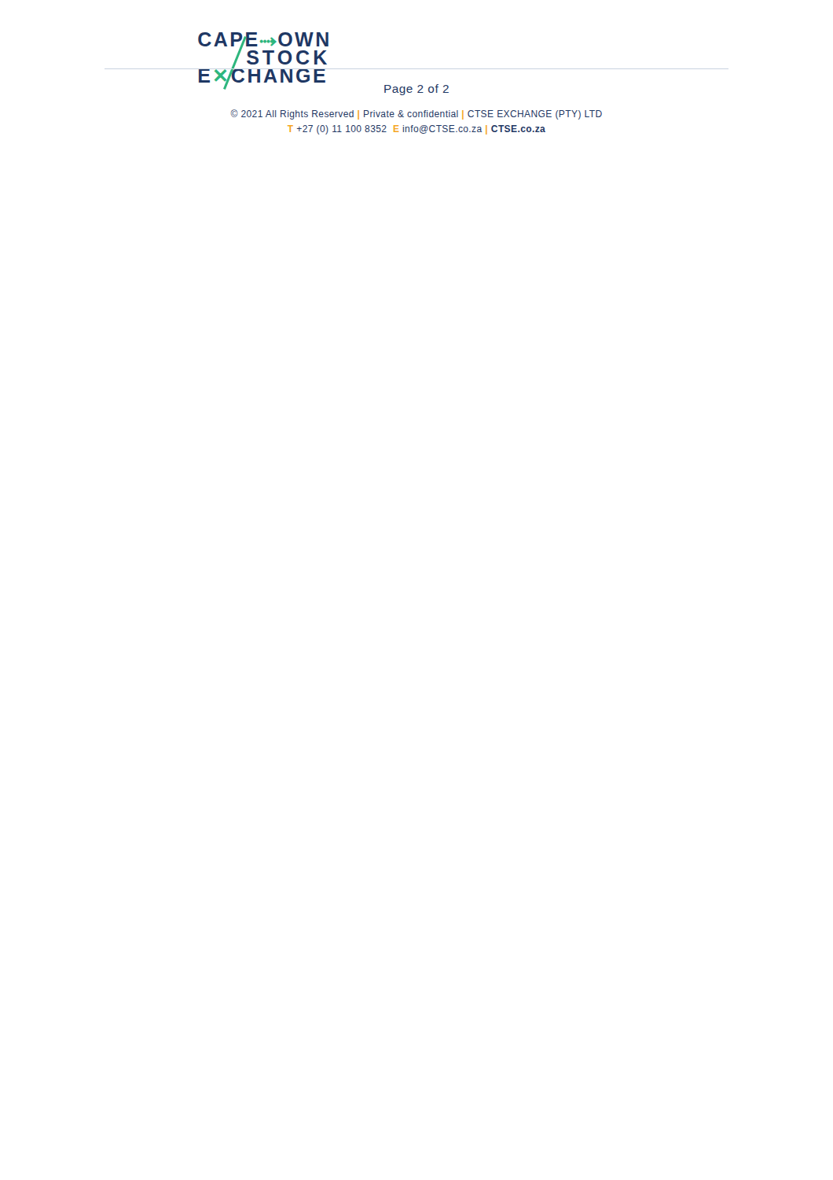CAPE⤑OWN
STOCK
E✕CHANGE
Page 2 of 2
© 2021 All Rights Reserved | Private & confidential | CTSE EXCHANGE (PTY) LTD
T +27 (0) 11 100 8352 E info@CTSE.co.za | CTSE.co.za